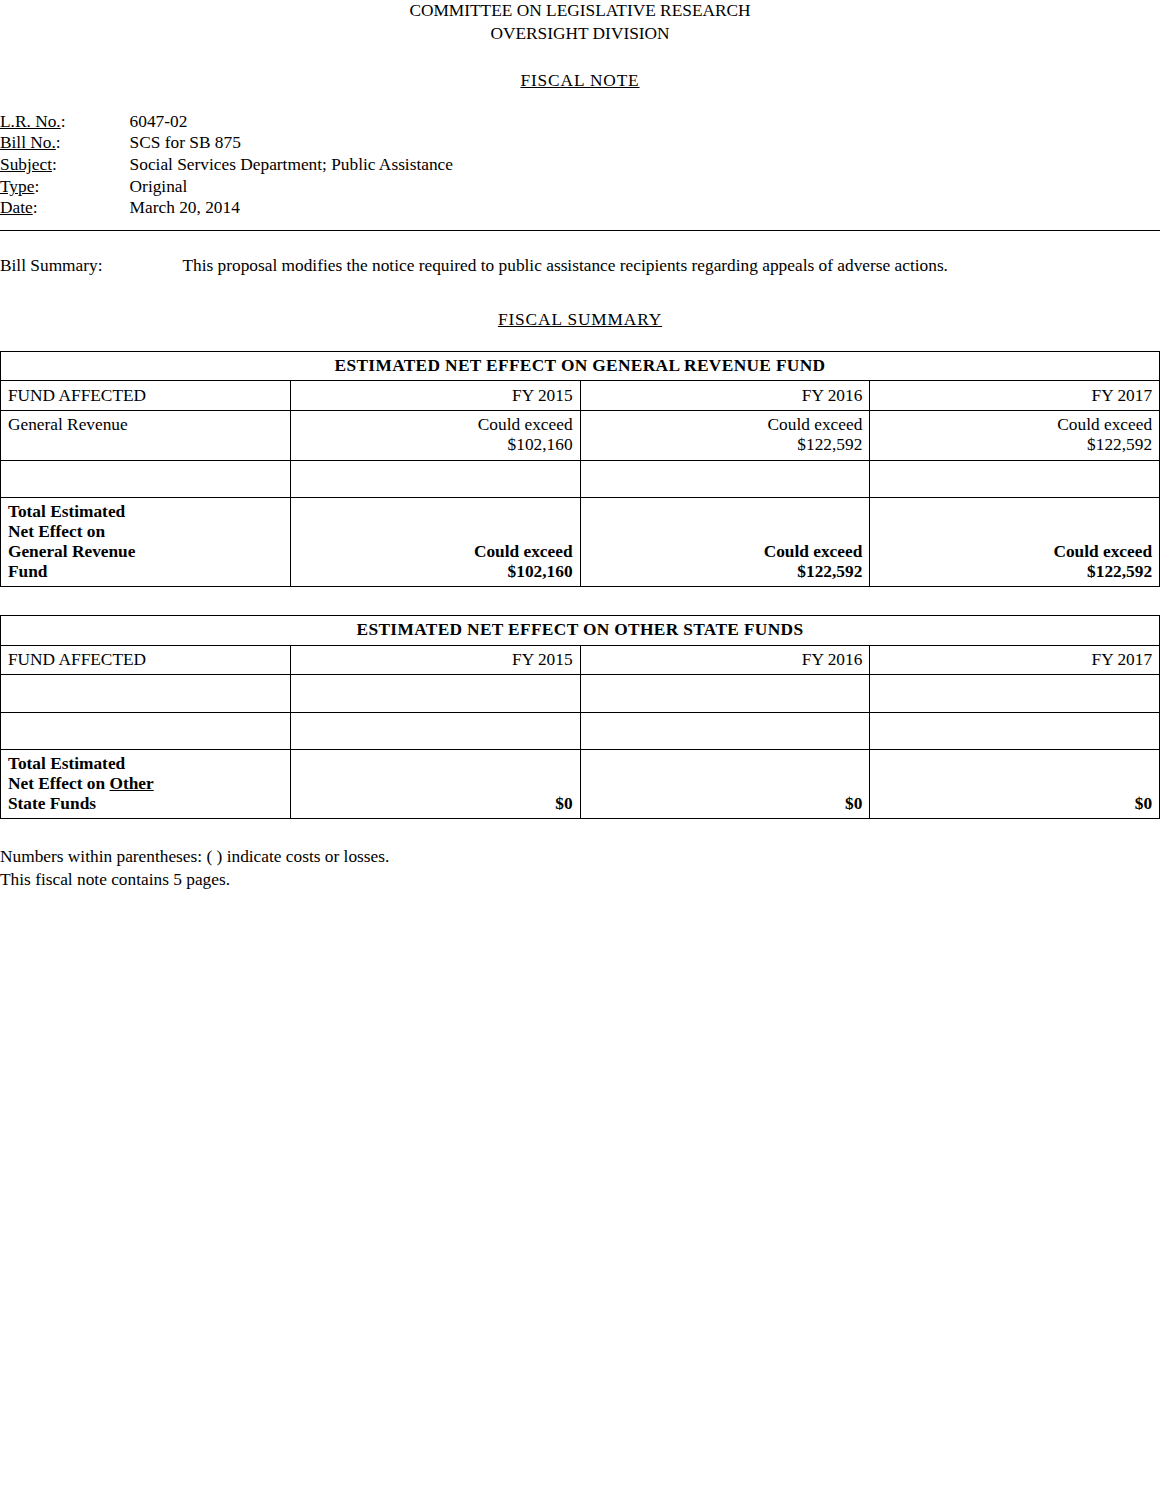COMMITTEE ON LEGISLATIVE RESEARCH
OVERSIGHT DIVISION
FISCAL NOTE
| L.R. No. : | 6047-02 |
| Bill No. : | SCS for SB 875 |
| Subject : | Social Services Department; Public Assistance |
| Type : | Original |
| Date : | March 20, 2014 |
Bill Summary:
This proposal modifies the notice required to public assistance recipients regarding appeals of adverse actions.
FISCAL SUMMARY
| ESTIMATED NET EFFECT ON GENERAL REVENUE FUND |
| --- |
| FUND AFFECTED | FY 2015 | FY 2016 | FY 2017 |
| General Revenue | Could exceed $102,160 | Could exceed $122,592 | Could exceed $122,592 |
| Total Estimated Net Effect on General Revenue Fund | Could exceed $102,160 | Could exceed $122,592 | Could exceed $122,592 |
| ESTIMATED NET EFFECT ON OTHER STATE FUNDS |
| --- |
| FUND AFFECTED | FY 2015 | FY 2016 | FY 2017 |
| Total Estimated Net Effect on Other State Funds | $0 | $0 | $0 |
Numbers within parentheses: ( ) indicate costs or losses.
This fiscal note contains 5 pages.